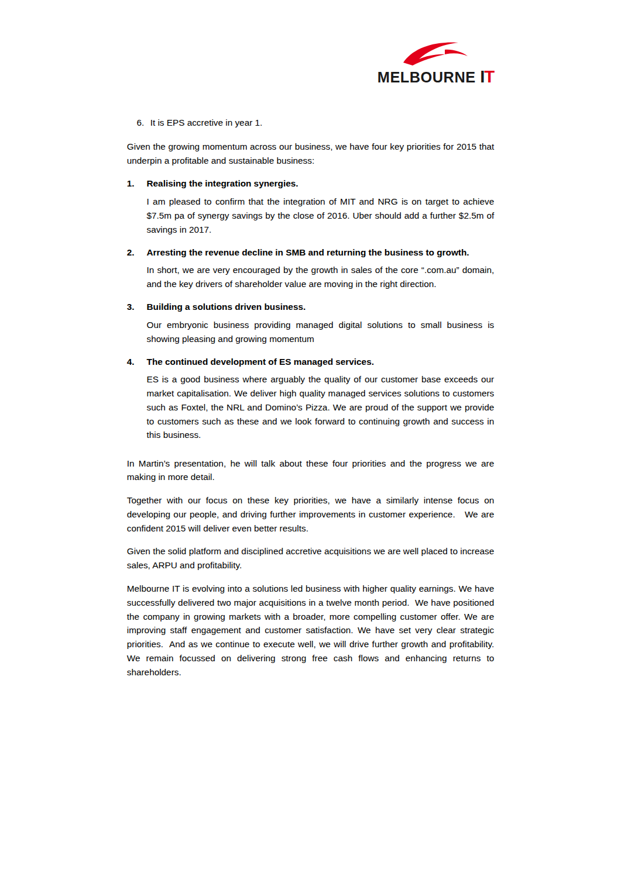MELBOURNE IT
It is EPS accretive in year 1.
Given the growing momentum across our business, we have four key priorities for 2015 that underpin a profitable and sustainable business:
1. Realising the integration synergies.
I am pleased to confirm that the integration of MIT and NRG is on target to achieve $7.5m pa of synergy savings by the close of 2016. Uber should add a further $2.5m of savings in 2017.
2. Arresting the revenue decline in SMB and returning the business to growth.
In short, we are very encouraged by the growth in sales of the core “.com.au” domain, and the key drivers of shareholder value are moving in the right direction.
3. Building a solutions driven business.
Our embryonic business providing managed digital solutions to small business is showing pleasing and growing momentum
4. The continued development of ES managed services.
ES is a good business where arguably the quality of our customer base exceeds our market capitalisation. We deliver high quality managed services solutions to customers such as Foxtel, the NRL and Domino’s Pizza. We are proud of the support we provide to customers such as these and we look forward to continuing growth and success in this business.
In Martin’s presentation, he will talk about these four priorities and the progress we are making in more detail.
Together with our focus on these key priorities, we have a similarly intense focus on developing our people, and driving further improvements in customer experience. We are confident 2015 will deliver even better results.
Given the solid platform and disciplined accretive acquisitions we are well placed to increase sales, ARPU and profitability.
Melbourne IT is evolving into a solutions led business with higher quality earnings. We have successfully delivered two major acquisitions in a twelve month period. We have positioned the company in growing markets with a broader, more compelling customer offer. We are improving staff engagement and customer satisfaction. We have set very clear strategic priorities. And as we continue to execute well, we will drive further growth and profitability. We remain focussed on delivering strong free cash flows and enhancing returns to shareholders.